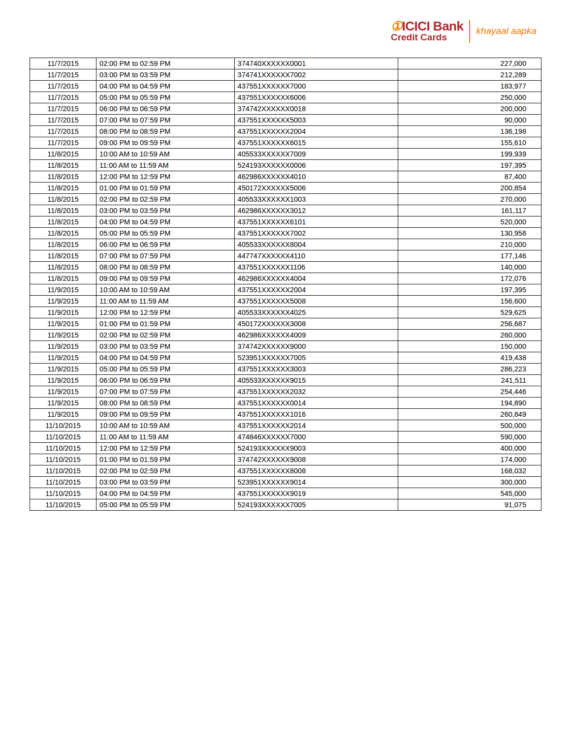① ICICI Bank
Credit Cards
khayaal aapka
| 11/7/2015 | 02:00 PM to 02:59 PM | 374740XXXXXX0001 | 227,000 |
| 11/7/2015 | 03:00 PM to 03:59 PM | 374741XXXXXX7002 | 212,289 |
| 11/7/2015 | 04:00 PM to 04:59 PM | 437551XXXXXX7000 | 183,977 |
| 11/7/2015 | 05:00 PM to 05:59 PM | 437551XXXXXX6006 | 250,000 |
| 11/7/2015 | 06:00 PM to 06:59 PM | 374742XXXXXX0018 | 200,000 |
| 11/7/2015 | 07:00 PM to 07:59 PM | 437551XXXXXX5003 | 90,000 |
| 11/7/2015 | 08:00 PM to 08:59 PM | 437551XXXXXX2004 | 136,198 |
| 11/7/2015 | 09:00 PM to 09:59 PM | 437551XXXXXX6015 | 155,610 |
| 11/8/2015 | 10:00 AM to 10:59 AM | 405533XXXXXX7009 | 199,939 |
| 11/8/2015 | 11:00 AM to 11:59 AM | 524193XXXXXX0006 | 197,395 |
| 11/8/2015 | 12:00 PM to 12:59 PM | 462986XXXXXX4010 | 87,400 |
| 11/8/2015 | 01:00 PM to 01:59 PM | 450172XXXXXX5006 | 200,854 |
| 11/8/2015 | 02:00 PM to 02:59 PM | 405533XXXXXX1003 | 270,000 |
| 11/8/2015 | 03:00 PM to 03:59 PM | 462986XXXXXX3012 | 161,117 |
| 11/8/2015 | 04:00 PM to 04:59 PM | 437551XXXXXX6101 | 520,000 |
| 11/8/2015 | 05:00 PM to 05:59 PM | 437551XXXXXX7002 | 130,958 |
| 11/8/2015 | 06:00 PM to 06:59 PM | 405533XXXXXX8004 | 210,000 |
| 11/8/2015 | 07:00 PM to 07:59 PM | 447747XXXXXX4110 | 177,146 |
| 11/8/2015 | 08:00 PM to 08:59 PM | 437551XXXXXX1106 | 140,000 |
| 11/8/2015 | 09:00 PM to 09:59 PM | 462986XXXXXX4004 | 172,076 |
| 11/9/2015 | 10:00 AM to 10:59 AM | 437551XXXXXX2004 | 197,395 |
| 11/9/2015 | 11:00 AM to 11:59 AM | 437551XXXXXX5008 | 156,600 |
| 11/9/2015 | 12:00 PM to 12:59 PM | 405533XXXXXX4025 | 529,625 |
| 11/9/2015 | 01:00 PM to 01:59 PM | 450172XXXXXX3008 | 256,687 |
| 11/9/2015 | 02:00 PM to 02:59 PM | 462986XXXXXX4009 | 260,000 |
| 11/9/2015 | 03:00 PM to 03:59 PM | 374742XXXXXX9000 | 150,000 |
| 11/9/2015 | 04:00 PM to 04:59 PM | 523951XXXXXX7005 | 419,438 |
| 11/9/2015 | 05:00 PM to 05:59 PM | 437551XXXXXX3003 | 286,223 |
| 11/9/2015 | 06:00 PM to 06:59 PM | 405533XXXXXX9015 | 241,511 |
| 11/9/2015 | 07:00 PM to 07:59 PM | 437551XXXXXX2032 | 254,446 |
| 11/9/2015 | 08:00 PM to 08:59 PM | 437551XXXXXX0014 | 194,890 |
| 11/9/2015 | 09:00 PM to 09:59 PM | 437551XXXXXX1016 | 260,849 |
| 11/10/2015 | 10:00 AM to 10:59 AM | 437551XXXXXX2014 | 500,000 |
| 11/10/2015 | 11:00 AM to 11:59 AM | 474846XXXXXX7000 | 590,000 |
| 11/10/2015 | 12:00 PM to 12:59 PM | 524193XXXXXX9003 | 400,000 |
| 11/10/2015 | 01:00 PM to 01:59 PM | 374742XXXXXX9008 | 174,000 |
| 11/10/2015 | 02:00 PM to 02:59 PM | 437551XXXXXX8008 | 168,032 |
| 11/10/2015 | 03:00 PM to 03:59 PM | 523951XXXXXX9014 | 300,000 |
| 11/10/2015 | 04:00 PM to 04:59 PM | 437551XXXXXX9019 | 545,000 |
| 11/10/2015 | 05:00 PM to 05:59 PM | 524193XXXXXX7005 | 91,075 |